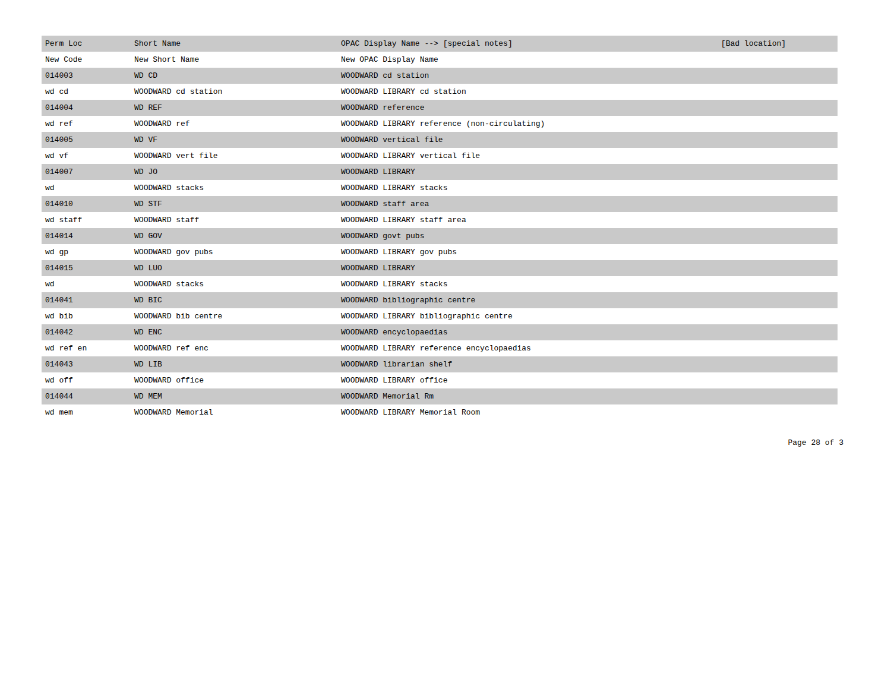| Perm Loc | Short Name | OPAC Display Name --> [special notes] | [Bad location] |
| New Code | New Short Name | New OPAC Display Name | |
| 014003 | WD CD | WOODWARD cd station | |
| wd cd | WOODWARD cd station | WOODWARD LIBRARY cd station | |
| 014004 | WD REF | WOODWARD reference | |
| wd ref | WOODWARD ref | WOODWARD LIBRARY reference (non-circulating) | |
| 014005 | WD VF | WOODWARD vertical file | |
| wd vf | WOODWARD vert file | WOODWARD LIBRARY vertical file | |
| 014007 | WD JO | WOODWARD LIBRARY | |
| wd | WOODWARD stacks | WOODWARD LIBRARY stacks | |
| 014010 | WD STF | WOODWARD staff area | |
| wd staff | WOODWARD staff | WOODWARD LIBRARY staff area | |
| 014014 | WD GOV | WOODWARD govt pubs | |
| wd gp | WOODWARD gov pubs | WOODWARD LIBRARY gov pubs | |
| 014015 | WD LUO | WOODWARD LIBRARY | |
| wd | WOODWARD stacks | WOODWARD LIBRARY stacks | |
| 014041 | WD BIC | WOODWARD bibliographic centre | |
| wd bib | WOODWARD bib centre | WOODWARD LIBRARY bibliographic centre | |
| 014042 | WD ENC | WOODWARD encyclopaedias | |
| wd ref en | WOODWARD ref enc | WOODWARD LIBRARY reference encyclopaedias | |
| 014043 | WD LIB | WOODWARD librarian shelf | |
| wd off | WOODWARD office | WOODWARD LIBRARY office | |
| 014044 | WD MEM | WOODWARD Memorial Rm | |
| wd mem | WOODWARD Memorial | WOODWARD LIBRARY Memorial Room | |
Page 28 of 3